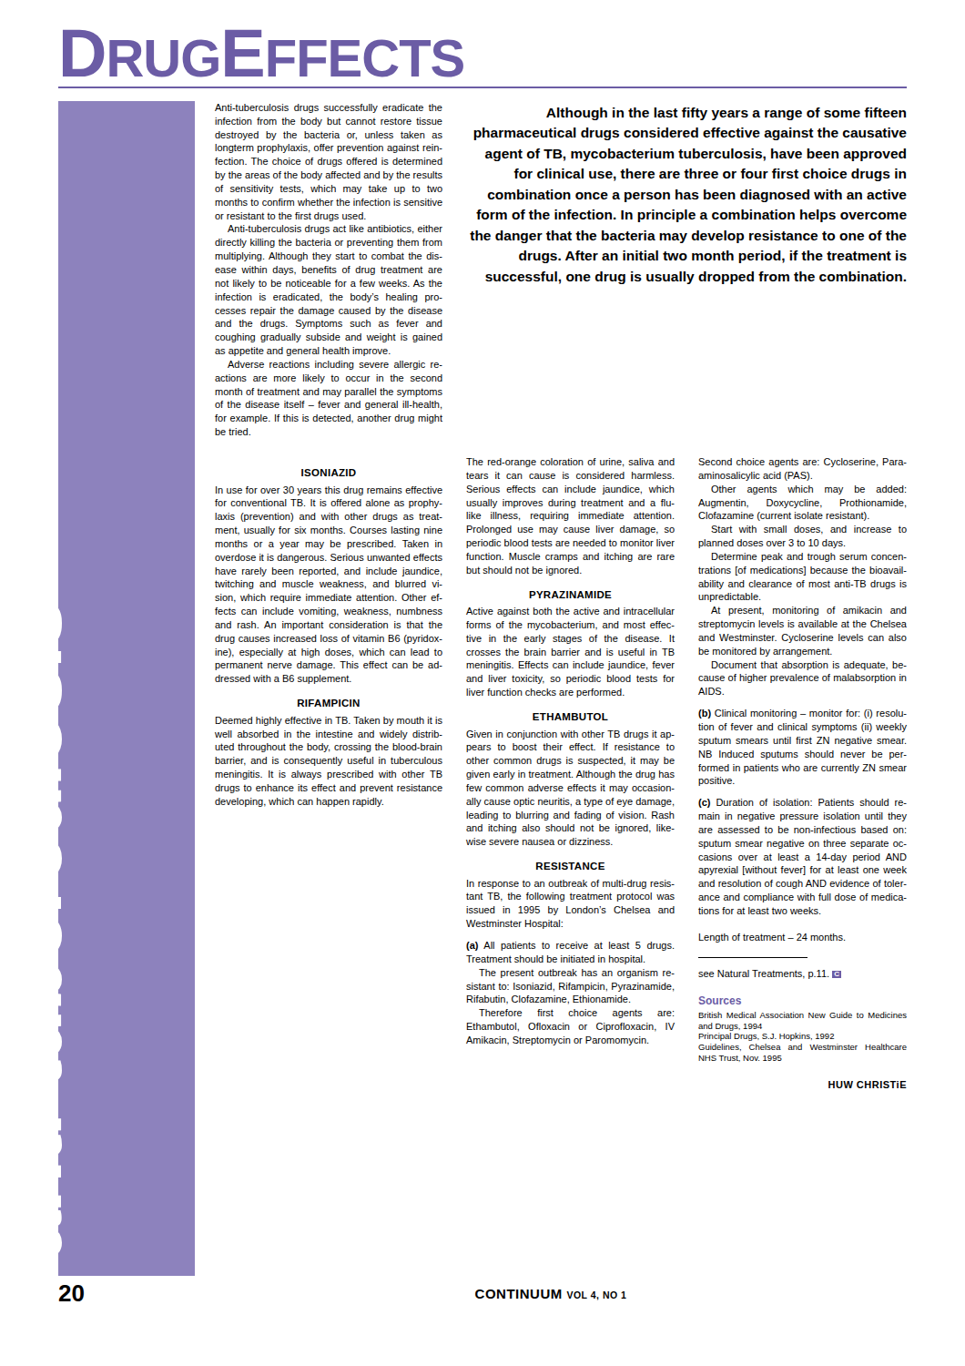DRUGEFFECTS
anti-tuberculosis
Anti-tuberculosis drugs successfully eradicate the infection from the body but cannot restore tissue destroyed by the bacteria or, unless taken as longterm prophylaxis, offer prevention against reinfection. The choice of drugs offered is determined by the areas of the body affected and by the results of sensitivity tests, which may take up to two months to confirm whether the infection is sensitive or resistant to the first drugs used.
Anti-tuberculosis drugs act like antibiotics, either directly killing the bacteria or preventing them from multiplying. Although they start to combat the disease within days, benefits of drug treatment are not likely to be noticeable for a few weeks. As the infection is eradicated, the body’s healing processes repair the damage caused by the disease and the drugs. Symptoms such as fever and coughing gradually subside and weight is gained as appetite and general health improve.
Adverse reactions including severe allergic reactions are more likely to occur in the second month of treatment and may parallel the symptoms of the disease itself – fever and general ill-health, for example. If this is detected, another drug might be tried.
Although in the last fifty years a range of some fifteen pharmaceutical drugs considered effective against the causative agent of TB, mycobacterium tuberculosis, have been approved for clinical use, there are three or four first choice drugs in combination once a person has been diagnosed with an active form of the infection. In principle a combination helps overcome the danger that the bacteria may develop resistance to one of the drugs. After an initial two month period, if the treatment is successful, one drug is usually dropped from the combination.
ISONIAZID
In use for over 30 years this drug remains effective for conventional TB. It is offered alone as prophylaxis (prevention) and with other drugs as treatment, usually for six months. Courses lasting nine months or a year may be prescribed. Taken in overdose it is dangerous. Serious unwanted effects have rarely been reported, and include jaundice, twitching and muscle weakness, and blurred vision, which require immediate attention. Other effects can include vomiting, weakness, numbness and rash. An important consideration is that the drug causes increased loss of vitamin B6 (pyridoxine), especially at high doses, which can lead to permanent nerve damage. This effect can be addressed with a B6 supplement.
RIFAMPICIN
Deemed highly effective in TB. Taken by mouth it is well absorbed in the intestine and widely distributed throughout the body, crossing the blood-brain barrier, and is consequently useful in tuberculous meningitis. It is always prescribed with other TB drugs to enhance its effect and prevent resistance developing, which can happen rapidly.
The red-orange coloration of urine, saliva and tears it can cause is considered harmless. Serious effects can include jaundice, which usually improves during treatment and a flu-like illness, requiring immediate attention. Prolonged use may cause liver damage, so periodic blood tests are needed to monitor liver function. Muscle cramps and itching are rare but should not be ignored.
PYRAZINAMIDE
Active against both the active and intracellular forms of the mycobacterium, and most effective in the early stages of the disease. It crosses the brain barrier and is useful in TB meningitis. Effects can include jaundice, fever and liver toxicity, so periodic blood tests for liver function checks are performed.
ETHAMBUTOL
Given in conjunction with other TB drugs it appears to boost their effect. If resistance to other common drugs is suspected, it may be given early in treatment. Although the drug has few common adverse effects it may occasionally cause optic neuritis, a type of eye damage, leading to blurring and fading of vision. Rash and itching also should not be ignored, likewise severe nausea or dizziness.
RESISTANCE
In response to an outbreak of multi-drug resistant TB, the following treatment protocol was issued in 1995 by London’s Chelsea and Westminster Hospital:
(a) All patients to receive at least 5 drugs. Treatment should be initiated in hospital.
The present outbreak has an organism resistant to: Isoniazid, Rifampicin, Pyrazinamide, Rifabutin, Clofazamine, Ethionamide.
Therefore first choice agents are: Ethambutol, Ofloxacin or Ciprofloxacin, IV Amikacin, Streptomycin or Paromomycin.
Second choice agents are: Cycloserine, Para-aminosalicylic acid (PAS).
Other agents which may be added: Augmentin, Doxycycline, Prothionamide, Clofazamine (current isolate resistant).
Start with small doses, and increase to planned doses over 3 to 10 days.
Determine peak and trough serum concentrations [of medications] because the bioavailability and clearance of most anti-TB drugs is unpredictable.
At present, monitoring of amikacin and streptomycin levels is available at the Chelsea and Westminster. Cycloserine levels can also be monitored by arrangement.
Document that absorption is adequate, because of higher prevalence of malabsorption in AIDS.
(b) Clinical monitoring – monitor for: (i) resolution of fever and clinical symptoms (ii) weekly sputum smears until first ZN negative smear. NB Induced sputums should never be performed in patients who are currently ZN smear positive.
(c) Duration of isolation: Patients should remain in negative pressure isolation until they are assessed to be non-infectious based on: sputum smear negative on three separate occasions over at least a 14-day period AND apyrexial [without fever] for at least one week and resolution of cough AND evidence of tolerance and compliance with full dose of medications for at least two weeks.
Length of treatment – 24 months.
see Natural Treatments, p.11. C
Sources
British Medical Association New Guide to Medicines and Drugs, 1994
Principal Drugs, S.J. Hopkins, 1992
Guidelines, Chelsea and Westminster Healthcare NHS Trust, Nov. 1995
HUW CHRISTiE
20
CONTINUUM VOL 4, NO 1